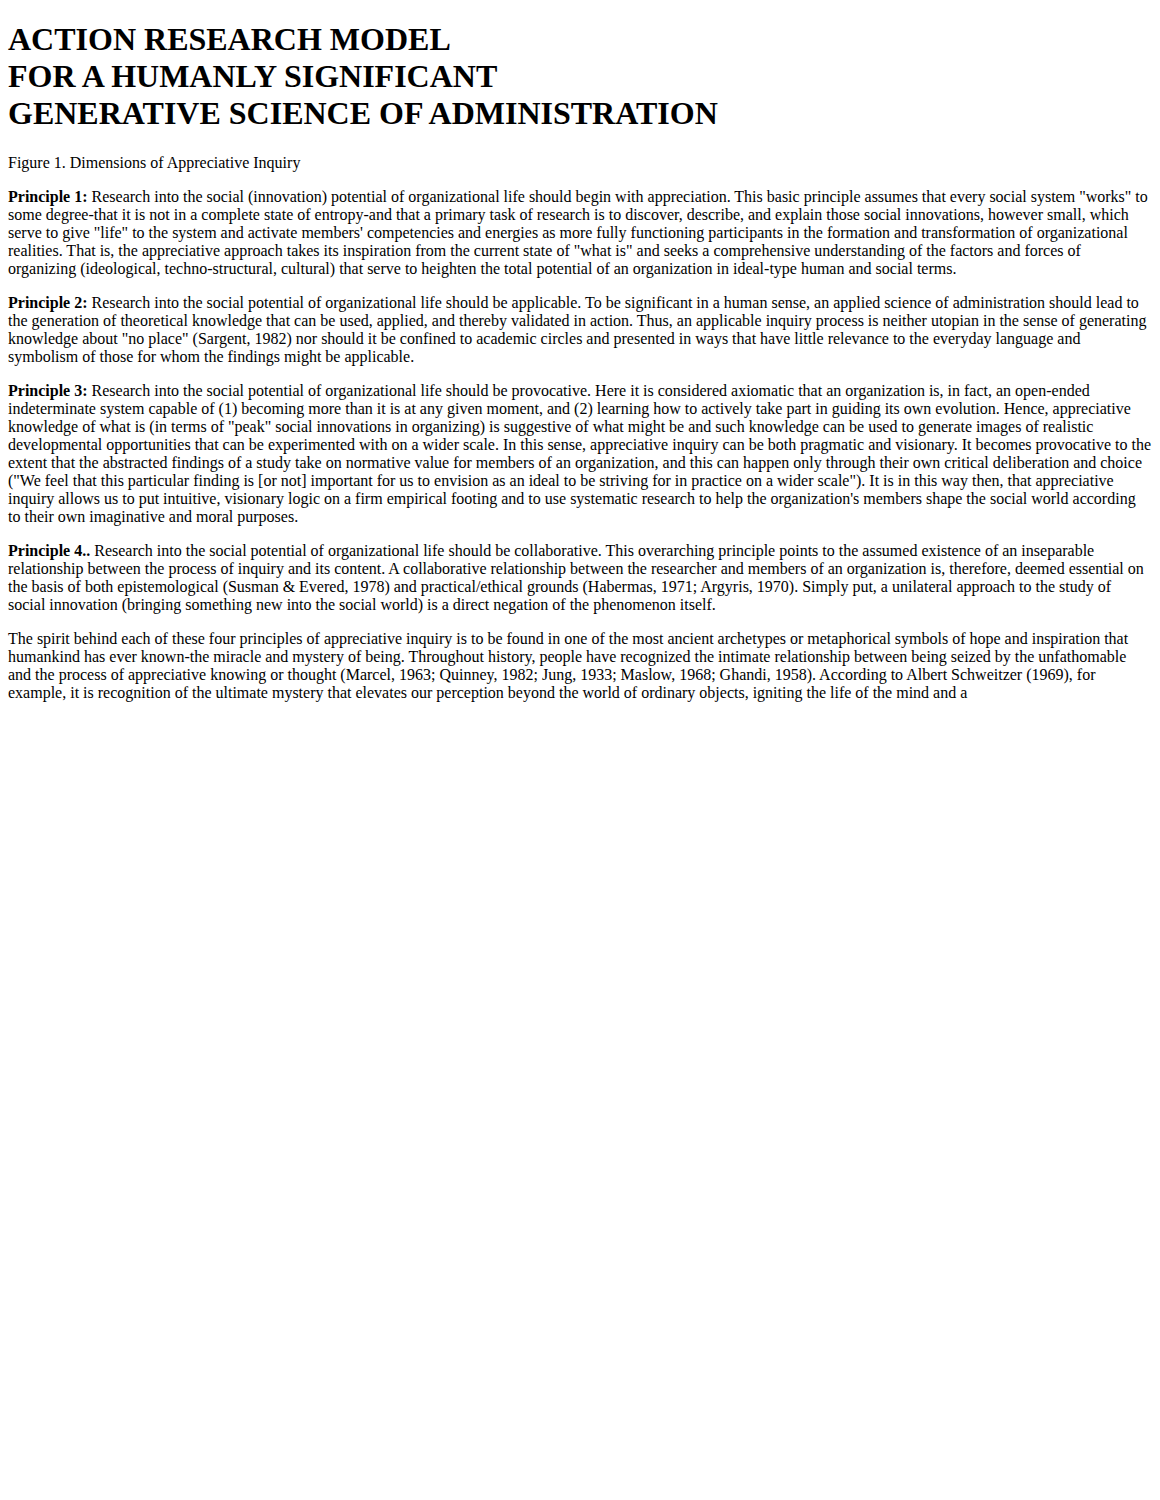ACTION RESEARCH MODEL
FOR A HUMANLY SIGNIFICANT
GENERATIVE SCIENCE OF ADMINISTRATION
Figure 1. Dimensions of Appreciative Inquiry
Principle 1: Research into the social (innovation) potential of organizational life should begin with appreciation. This basic principle assumes that every social system "works" to some degree-that it is not in a complete state of entropy-and that a primary task of research is to discover, describe, and explain those social innovations, however small, which serve to give "life" to the system and activate members' competencies and energies as more fully functioning participants in the formation and transformation of organizational realities. That is, the appreciative approach takes its inspiration from the current state of "what is" and seeks a comprehensive understanding of the factors and forces of organizing (ideological, techno-structural, cultural) that serve to heighten the total potential of an organization in ideal-type human and social terms.
Principle 2: Research into the social potential of organizational life should be applicable. To be significant in a human sense, an applied science of administration should lead to the generation of theoretical knowledge that can be used, applied, and thereby validated in action. Thus, an applicable inquiry process is neither utopian in the sense of generating knowledge about "no place" (Sargent, 1982) nor should it be confined to academic circles and presented in ways that have little relevance to the everyday language and symbolism of those for whom the findings might be applicable.
Principle 3: Research into the social potential of organizational life should be provocative. Here it is considered axiomatic that an organization is, in fact, an open-ended indeterminate system capable of (1) becoming more than it is at any given moment, and (2) learning how to actively take part in guiding its own evolution. Hence, appreciative knowledge of what is (in terms of "peak" social innovations in organizing) is suggestive of what might be and such knowledge can be used to generate images of realistic developmental opportunities that can be experimented with on a wider scale. In this sense, appreciative inquiry can be both pragmatic and visionary. It becomes provocative to the extent that the abstracted findings of a study take on normative value for members of an organization, and this can happen only through their own critical deliberation and choice ("We feel that this particular finding is [or not] important for us to envision as an ideal to be striving for in practice on a wider scale"). It is in this way then, that appreciative inquiry allows us to put intuitive, visionary logic on a firm empirical footing and to use systematic research to help the organization's members shape the social world according to their own imaginative and moral purposes.
Principle 4.. Research into the social potential of organizational life should be collaborative. This overarching principle points to the assumed existence of an inseparable relationship between the process of inquiry and its content. A collaborative relationship between the researcher and members of an organization is, therefore, deemed essential on the basis of both epistemological (Susman & Evered, 1978) and practical/ethical grounds (Habermas, 1971; Argyris, 1970). Simply put, a unilateral approach to the study of social innovation (bringing something new into the social world) is a direct negation of the phenomenon itself.
The spirit behind each of these four principles of appreciative inquiry is to be found in one of the most ancient archetypes or metaphorical symbols of hope and inspiration that humankind has ever known-the miracle and mystery of being. Throughout history, people have recognized the intimate relationship between being seized by the unfathomable and the process of appreciative knowing or thought (Marcel, 1963; Quinney, 1982; Jung, 1933; Maslow, 1968; Ghandi, 1958). According to Albert Schweitzer (1969), for example, it is recognition of the ultimate mystery that elevates our perception beyond the world of ordinary objects, igniting the life of the mind and a